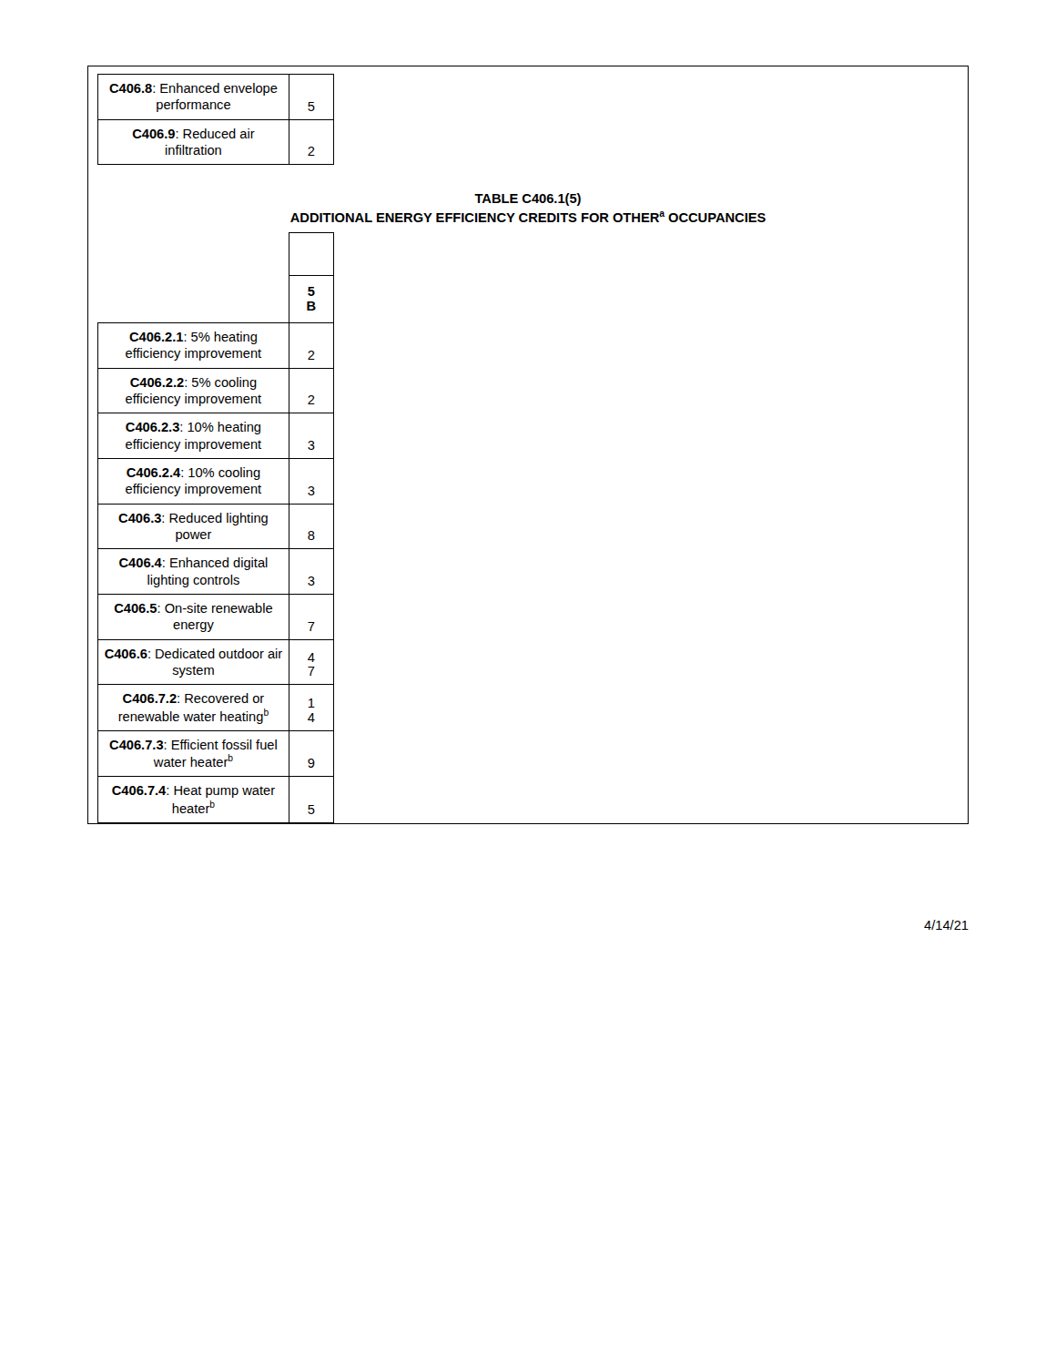| C406.8 : Enhanced envelope performance | 5 |
| C406.9 : Reduced air infiltration | 2 |
TABLE C406.1(5)
ADDITIONAL ENERGY EFFICIENCY CREDITS FOR OTHERa OCCUPANCIES
| | 5 B |
| C406.2.1 : 5% heating efficiency improvement | 2 |
| C406.2.2 : 5% cooling efficiency improvement | 2 |
| C406.2.3 : 10% heating efficiency improvement | 3 |
| C406.2.4 : 10% cooling efficiency improvement | 3 |
| C406.3 : Reduced lighting power | 8 |
| C406.4 : Enhanced digital lighting controls | 3 |
| C406.5 : On-site renewable energy | 7 |
| C406.6 : Dedicated outdoor air system | 4 7 |
| C406.7.2 : Recovered or renewable water heating b | 1 4 |
| C406.7.3 : Efficient fossil fuel water heater b | 9 |
| C406.7.4 : Heat pump water heater b | 5 |
4/14/21